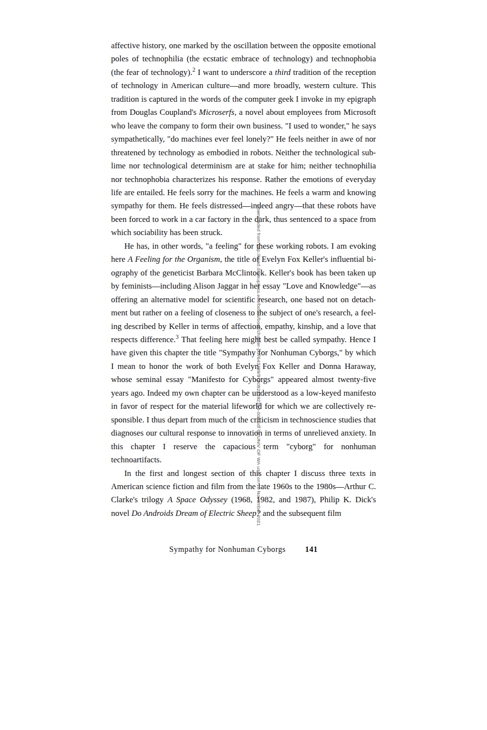Downloaded from http://read.dukeupress.edu/books/book/chapter-pdf/643799/9780822392316-008.pdf by UNIV OF WA user on 10 November 2021
affective history, one marked by the oscillation between the opposite emotional poles of technophilia (the ecstatic embrace of technology) and technophobia (the fear of technology).2 I want to underscore a third tradition of the reception of technology in American culture—and more broadly, western culture. This tradition is captured in the words of the computer geek I invoke in my epigraph from Douglas Coupland's Microserfs, a novel about employees from Microsoft who leave the company to form their own business. "I used to wonder," he says sympathetically, "do machines ever feel lonely?" He feels neither in awe of nor threatened by technology as embodied in robots. Neither the technological sublime nor technological determinism are at stake for him; neither technophilia nor technophobia characterizes his response. Rather the emotions of everyday life are entailed. He feels sorry for the machines. He feels a warm and knowing sympathy for them. He feels distressed—indeed angry—that these robots have been forced to work in a car factory in the dark, thus sentenced to a space from which sociability has been struck.
He has, in other words, "a feeling" for these working robots. I am evoking here A Feeling for the Organism, the title of Evelyn Fox Keller's influential biography of the geneticist Barbara McClintock. Keller's book has been taken up by feminists—including Alison Jaggar in her essay "Love and Knowledge"—as offering an alternative model for scientific research, one based not on detachment but rather on a feeling of closeness to the subject of one's research, a feeling described by Keller in terms of affection, empathy, kinship, and a love that respects difference.3 That feeling here might best be called sympathy. Hence I have given this chapter the title "Sympathy for Nonhuman Cyborgs," by which I mean to honor the work of both Evelyn Fox Keller and Donna Haraway, whose seminal essay "Manifesto for Cyborgs" appeared almost twenty-five years ago. Indeed my own chapter can be understood as a low-keyed manifesto in favor of respect for the material lifeworld for which we are collectively responsible. I thus depart from much of the criticism in technoscience studies that diagnoses our cultural response to innovation in terms of unrelieved anxiety. In this chapter I reserve the capacious term "cyborg" for nonhuman technoartifacts.
In the first and longest section of this chapter I discuss three texts in American science fiction and film from the late 1960s to the 1980s—Arthur C. Clarke's trilogy A Space Odyssey (1968, 1982, and 1987), Philip K. Dick's novel Do Androids Dream of Electric Sheep? and the subsequent film
Sympathy for Nonhuman Cyborgs 141